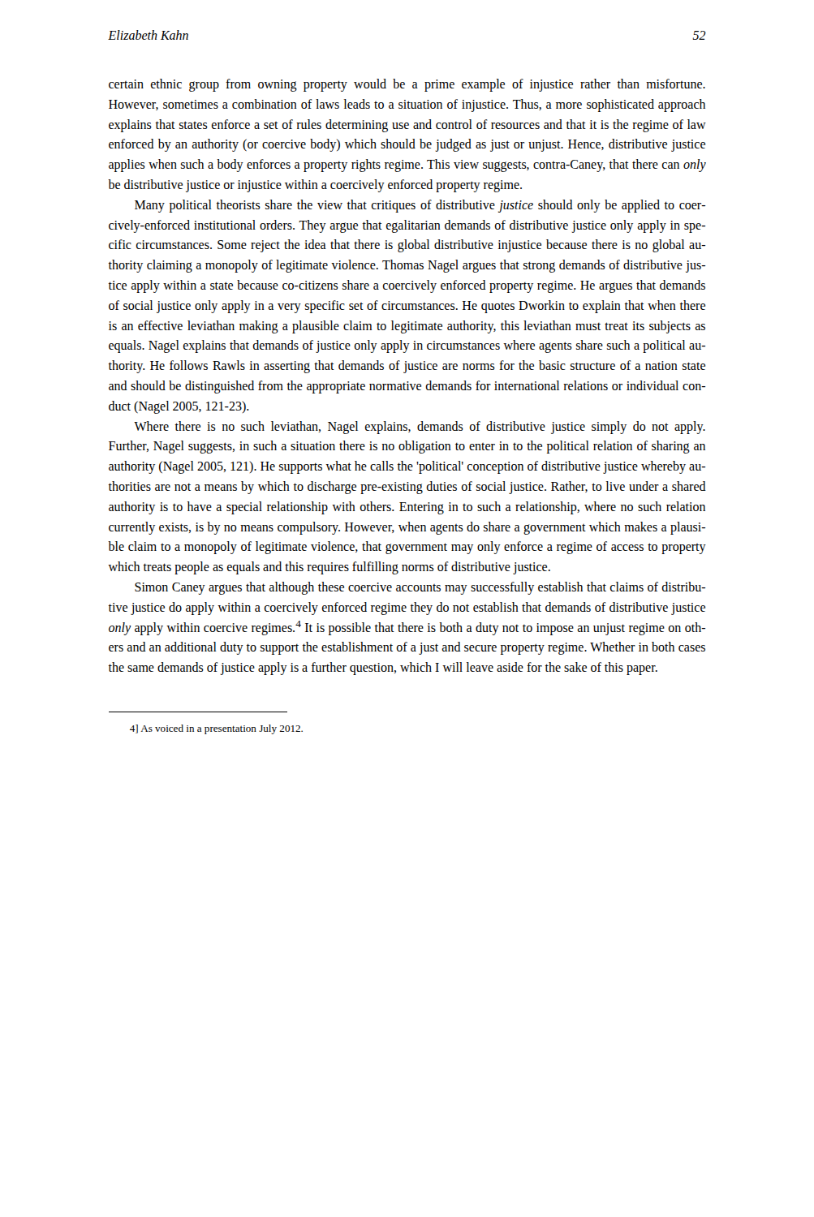Elizabeth Kahn 52
certain ethnic group from owning property would be a prime example of injustice rather than misfortune. However, sometimes a combination of laws leads to a situation of injustice. Thus, a more sophisticated approach explains that states enforce a set of rules determining use and control of resources and that it is the regime of law enforced by an authority (or coercive body) which should be judged as just or unjust. Hence, distributive justice applies when such a body enforces a property rights regime. This view suggests, contra-Caney, that there can only be distributive justice or injustice within a coercively enforced property regime.
Many political theorists share the view that critiques of distributive justice should only be applied to coercively-enforced institutional orders. They argue that egalitarian demands of distributive justice only apply in specific circumstances. Some reject the idea that there is global distributive injustice because there is no global authority claiming a monopoly of legitimate violence. Thomas Nagel argues that strong demands of distributive justice apply within a state because co-citizens share a coercively enforced property regime. He argues that demands of social justice only apply in a very specific set of circumstances. He quotes Dworkin to explain that when there is an effective leviathan making a plausible claim to legitimate authority, this leviathan must treat its subjects as equals. Nagel explains that demands of justice only apply in circumstances where agents share such a political authority. He follows Rawls in asserting that demands of justice are norms for the basic structure of a nation state and should be distinguished from the appropriate normative demands for international relations or individual conduct (Nagel 2005, 121-23).
Where there is no such leviathan, Nagel explains, demands of distributive justice simply do not apply. Further, Nagel suggests, in such a situation there is no obligation to enter in to the political relation of sharing an authority (Nagel 2005, 121). He supports what he calls the 'political' conception of distributive justice whereby authorities are not a means by which to discharge pre-existing duties of social justice. Rather, to live under a shared authority is to have a special relationship with others. Entering in to such a relationship, where no such relation currently exists, is by no means compulsory. However, when agents do share a government which makes a plausible claim to a monopoly of legitimate violence, that government may only enforce a regime of access to property which treats people as equals and this requires fulfilling norms of distributive justice.
Simon Caney argues that although these coercive accounts may successfully establish that claims of distributive justice do apply within a coercively enforced regime they do not establish that demands of distributive justice only apply within coercive regimes.4 It is possible that there is both a duty not to impose an unjust regime on others and an additional duty to support the establishment of a just and secure property regime. Whether in both cases the same demands of justice apply is a further question, which I will leave aside for the sake of this paper.
4] As voiced in a presentation July 2012.